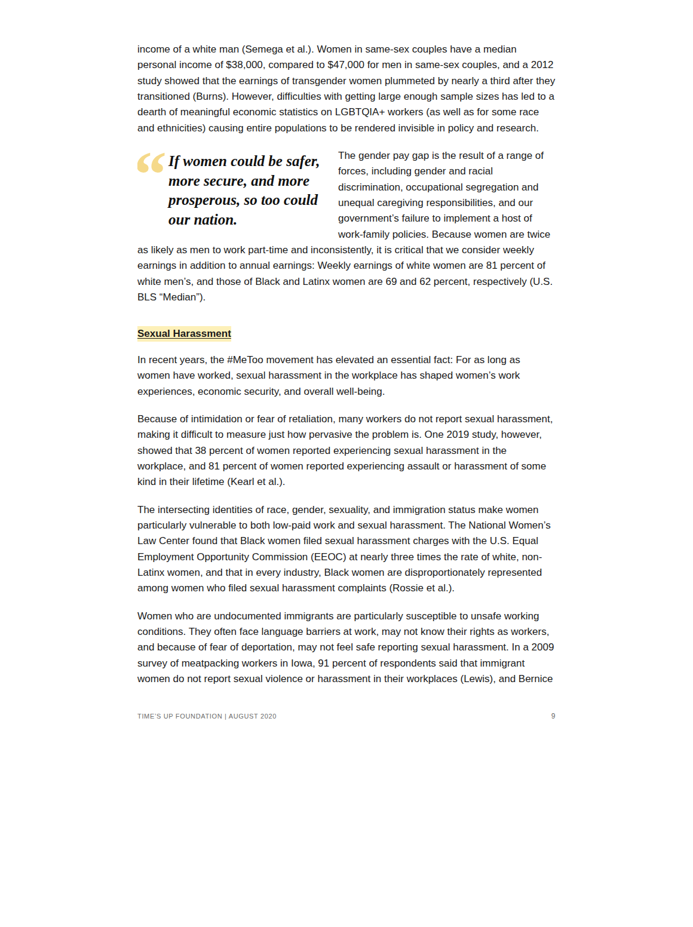income of a white man (Semega et al.). Women in same-sex couples have a median personal income of $38,000, compared to $47,000 for men in same-sex couples, and a 2012 study showed that the earnings of transgender women plummeted by nearly a third after they transitioned (Burns). However, difficulties with getting large enough sample sizes has led to a dearth of meaningful economic statistics on LGBTQIA+ workers (as well as for some race and ethnicities) causing entire populations to be rendered invisible in policy and research.
“
If women could be safer, more secure, and more prosperous, so too could our nation.
The gender pay gap is the result of a range of forces, including gender and racial discrimination, occupational segregation and unequal caregiving responsibilities, and our government’s failure to implement a host of work-family policies. Because women are twice as likely as men to work part-time and inconsistently, it is critical that we consider weekly earnings in addition to annual earnings: Weekly earnings of white women are 81 percent of white men’s, and those of Black and Latinx women are 69 and 62 percent, respectively (U.S. BLS “Median”).
Sexual Harassment
In recent years, the #MeToo movement has elevated an essential fact: For as long as women have worked, sexual harassment in the workplace has shaped women’s work experiences, economic security, and overall well-being.
Because of intimidation or fear of retaliation, many workers do not report sexual harassment, making it difficult to measure just how pervasive the problem is. One 2019 study, however, showed that 38 percent of women reported experiencing sexual harassment in the workplace, and 81 percent of women reported experiencing assault or harassment of some kind in their lifetime (Kearl et al.).
The intersecting identities of race, gender, sexuality, and immigration status make women particularly vulnerable to both low-paid work and sexual harassment. The National Women’s Law Center found that Black women filed sexual harassment charges with the U.S. Equal Employment Opportunity Commission (EEOC) at nearly three times the rate of white, non-Latinx women, and that in every industry, Black women are disproportionately represented among women who filed sexual harassment complaints (Rossie et al.).
Women who are undocumented immigrants are particularly susceptible to unsafe working conditions. They often face language barriers at work, may not know their rights as workers, and because of fear of deportation, may not feel safe reporting sexual harassment. In a 2009 survey of meatpacking workers in Iowa, 91 percent of respondents said that immigrant women do not report sexual violence or harassment in their workplaces (Lewis), and Bernice
Time’s Up Foundation | August 2020
9